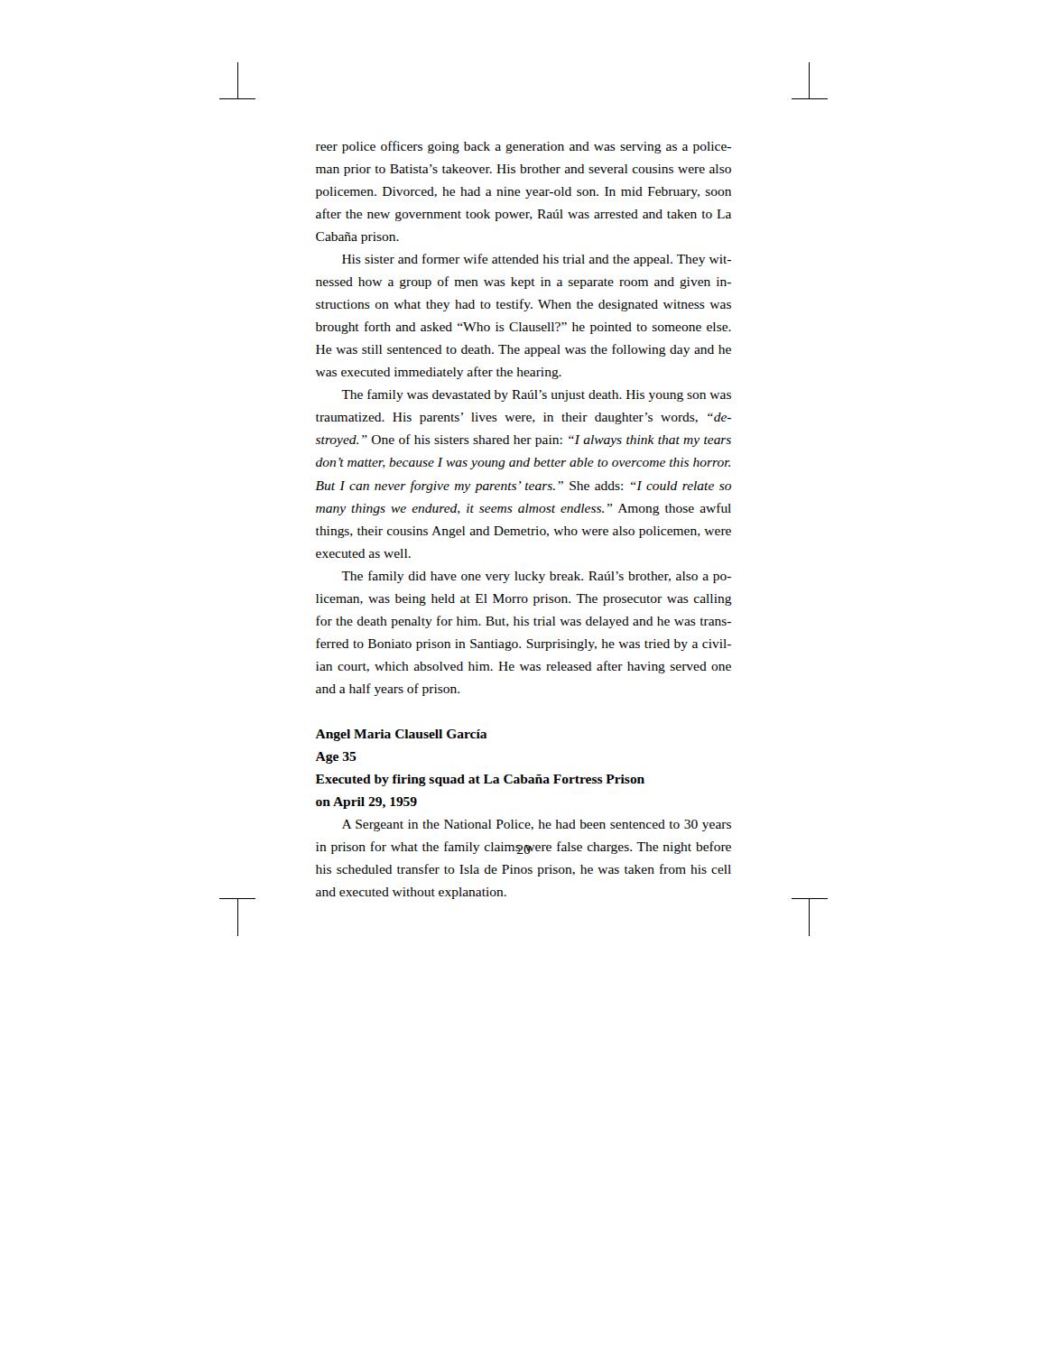reer police officers going back a generation and was serving as a policeman prior to Batista’s takeover. His brother and several cousins were also policemen. Divorced, he had a nine year-old son. In mid February, soon after the new government took power, Raúl was arrested and taken to La Cabaña prison.
His sister and former wife attended his trial and the appeal. They witnessed how a group of men was kept in a separate room and given instructions on what they had to testify. When the designated witness was brought forth and asked “Who is Clausell?” he pointed to someone else. He was still sentenced to death. The appeal was the following day and he was executed immediately after the hearing.
The family was devastated by Raúl’s unjust death. His young son was traumatized. His parents’ lives were, in their daughter’s words, “destroyed.” One of his sisters shared her pain: “I always think that my tears don’t matter, because I was young and better able to overcome this horror. But I can never forgive my parents’ tears.” She adds: “I could relate so many things we endured, it seems almost endless.” Among those awful things, their cousins Angel and Demetrio, who were also policemen, were executed as well.
The family did have one very lucky break. Raúl’s brother, also a policeman, was being held at El Morro prison. The prosecutor was calling for the death penalty for him. But, his trial was delayed and he was transferred to Boniato prison in Santiago. Surprisingly, he was tried by a civilian court, which absolved him. He was released after having served one and a half years of prison.
Angel Maria Clausell García
Age 35
Executed by firing squad at La Cabaña Fortress Prison
on April 29, 1959
A Sergeant in the National Police, he had been sentenced to 30 years in prison for what the family claims were false charges. The night before his scheduled transfer to Isla de Pinos prison, he was taken from his cell and executed without explanation.
20